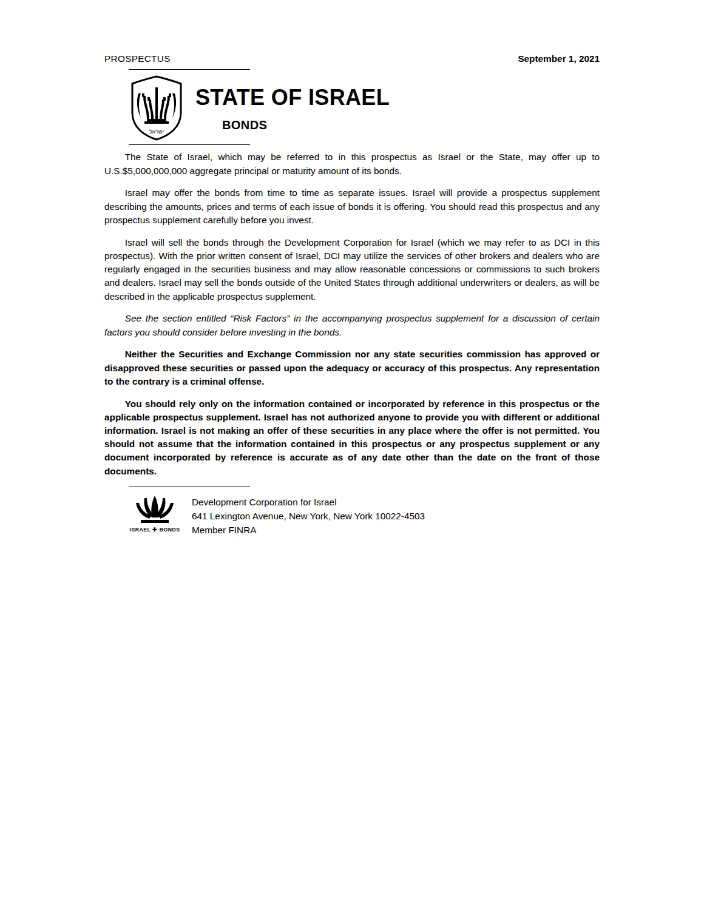PROSPECTUS September 1, 2021
ישראל
STATE OF ISRAEL
BONDS
The State of Israel, which may be referred to in this prospectus as Israel or the State, may offer up to U.S.$5,000,000,000 aggregate principal or maturity amount of its bonds.
Israel may offer the bonds from time to time as separate issues. Israel will provide a prospectus supplement describing the amounts, prices and terms of each issue of bonds it is offering. You should read this prospectus and any prospectus supplement carefully before you invest.
Israel will sell the bonds through the Development Corporation for Israel (which we may refer to as DCI in this prospectus). With the prior written consent of Israel, DCI may utilize the services of other brokers and dealers who are regularly engaged in the securities business and may allow reasonable concessions or commissions to such brokers and dealers. Israel may sell the bonds outside of the United States through additional underwriters or dealers, as will be described in the applicable prospectus supplement.
See the section entitled “Risk Factors” in the accompanying prospectus supplement for a discussion of certain factors you should consider before investing in the bonds.
Neither the Securities and Exchange Commission nor any state securities commission has approved or disapproved these securities or passed upon the adequacy or accuracy of this prospectus. Any representation to the contrary is a criminal offense.
You should rely only on the information contained or incorporated by reference in this prospectus or the applicable prospectus supplement. Israel has not authorized anyone to provide you with different or additional information. Israel is not making an offer of these securities in any place where the offer is not permitted. You should not assume that the information contained in this prospectus or any prospectus supplement or any document incorporated by reference is accurate as of any date other than the date on the front of those documents.
ISRAEL ✚ BONDS
Development Corporation for Israel
641 Lexington Avenue, New York, New York 10022-4503
Member FINRA